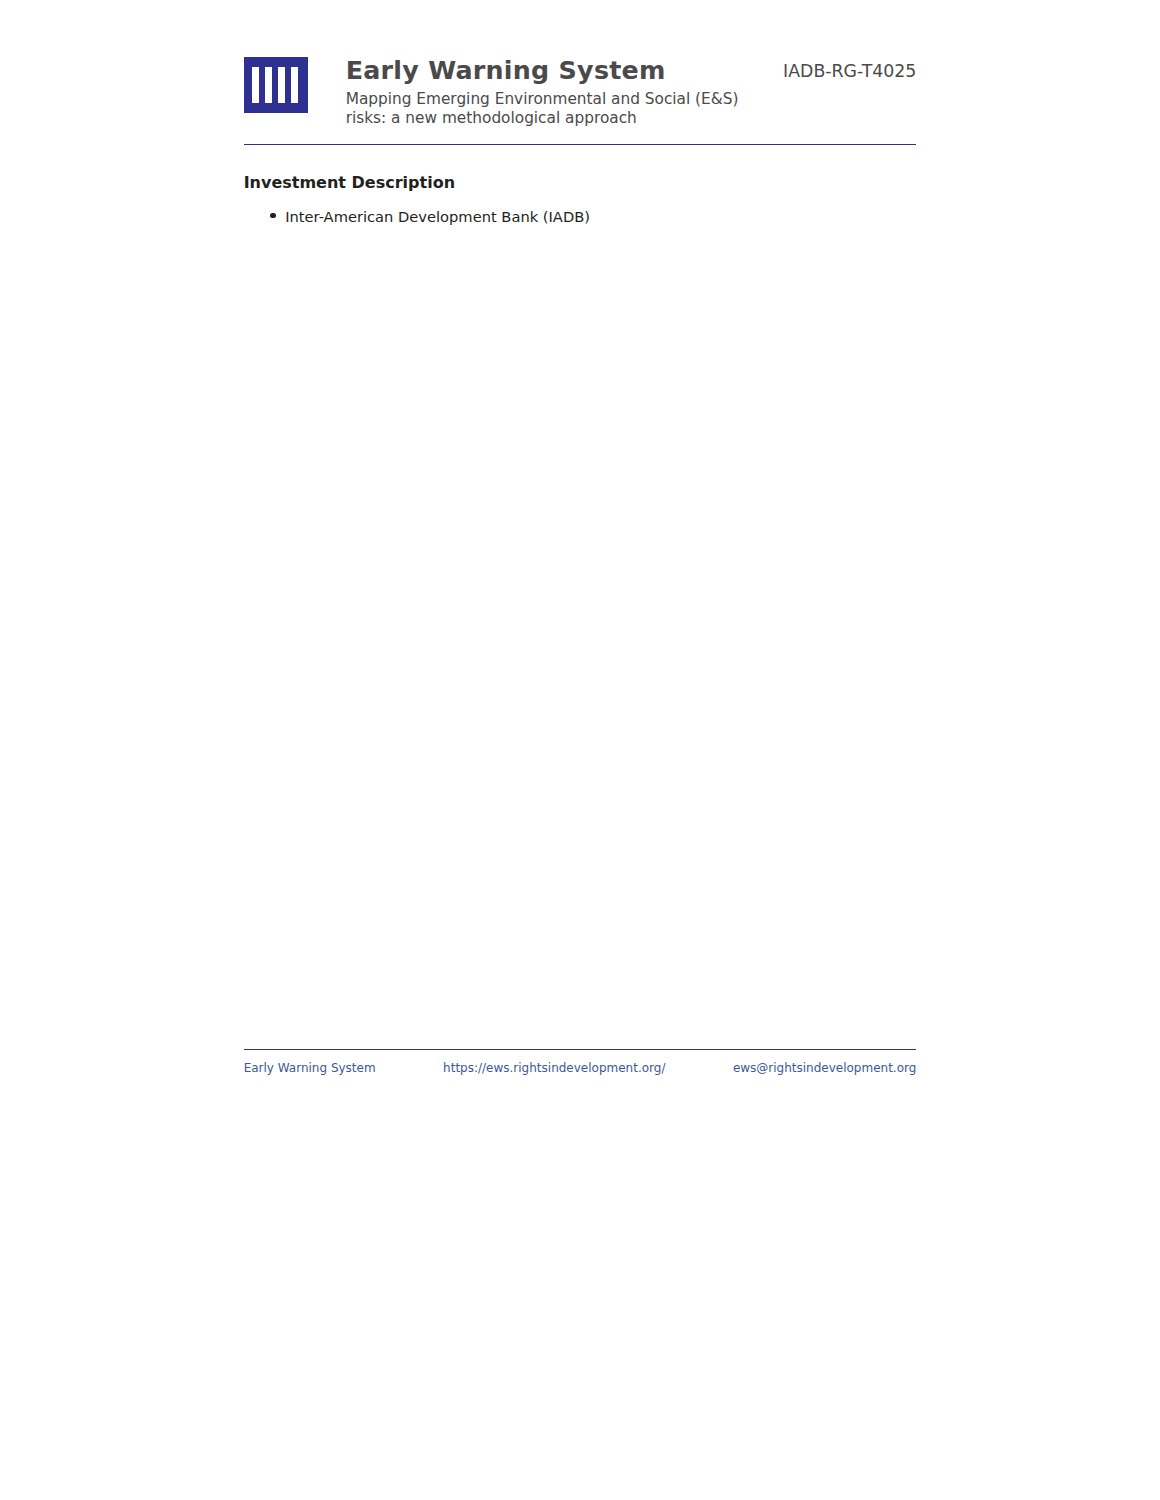Early Warning System
Mapping Emerging Environmental and Social (E&S) risks: a new methodological approach
IADB-RG-T4025
Investment Description
Inter-American Development Bank (IADB)
Early Warning System
https://ews.rightsindevelopment.org/
ews@rightsindevelopment.org